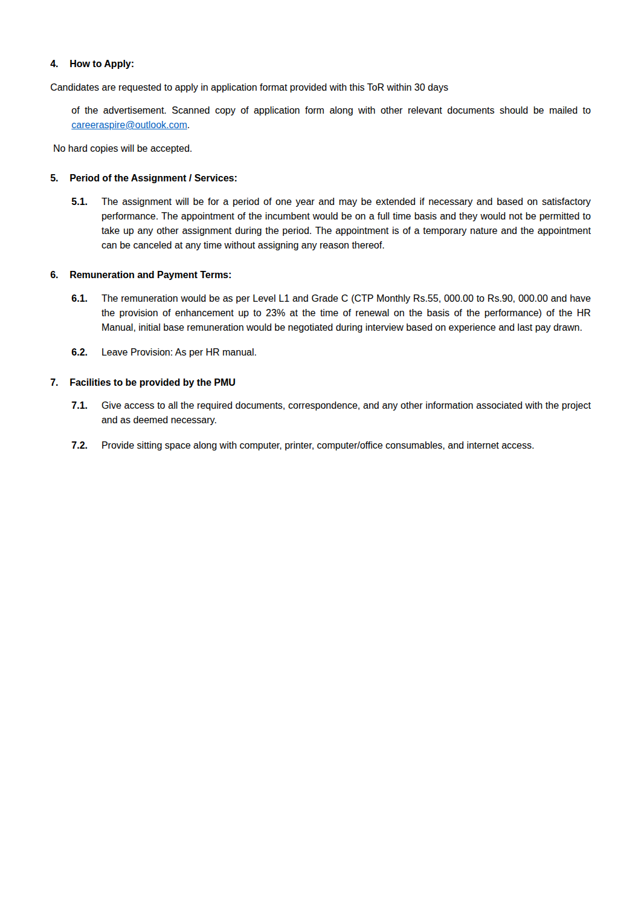4.
How to Apply:
Candidates are requested to apply in application format provided with this ToR within 30 days
of the advertisement. Scanned copy of application form along with other relevant documents should be mailed to careeraspire@outlook.com.
No hard copies will be accepted.
5.
Period of the Assignment / Services:
5.1.
The assignment will be for a period of one year and may be extended if necessary and based on satisfactory performance. The appointment of the incumbent would be on a full time basis and they would not be permitted to take up any other assignment during the period. The appointment is of a temporary nature and the appointment can be canceled at any time without assigning any reason thereof.
6.
Remuneration and Payment Terms:
6.1.
The remuneration would be as per Level L1 and Grade C (CTP Monthly Rs.55, 000.00 to Rs.90, 000.00 and have the provision of enhancement up to 23% at the time of renewal on the basis of the performance) of the HR Manual, initial base remuneration would be negotiated during interview based on experience and last pay drawn.
6.2.
Leave Provision: As per HR manual.
7.
Facilities to be provided by the PMU
7.1.
Give access to all the required documents, correspondence, and any other information associated with the project and as deemed necessary.
7.2.
Provide sitting space along with computer, printer, computer/office consumables, and internet access.